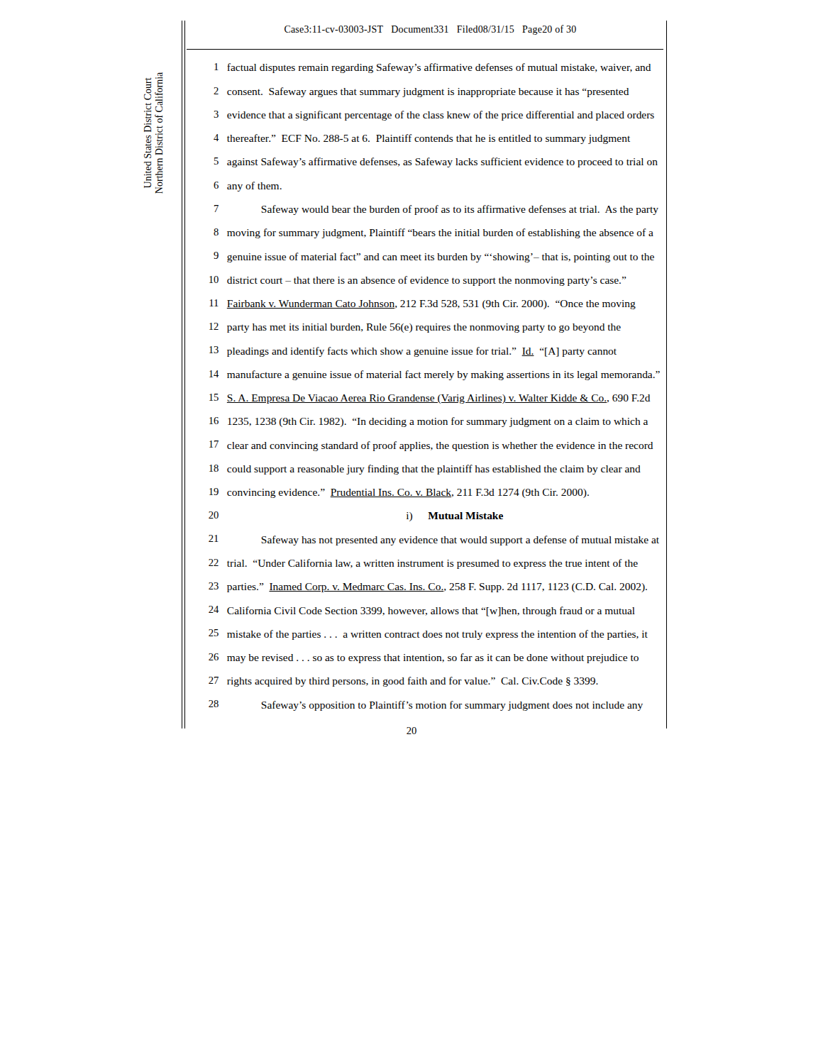Case3:11-cv-03003-JST Document331 Filed08/31/15 Page20 of 30
United States District Court
Northern District of California
1
2
3
4
5
6
7
8
9
10
11
12
13
14
15
16
17
18
19
20
21
22
23
24
25
26
27
28
factual disputes remain regarding Safeway’s affirmative defenses of mutual mistake, waiver, and
consent. Safeway argues that summary judgment is inappropriate because it has “presented
evidence that a significant percentage of the class knew of the price differential and placed orders
thereafter.” ECF No. 288-5 at 6. Plaintiff contends that he is entitled to summary judgment
against Safeway’s affirmative defenses, as Safeway lacks sufficient evidence to proceed to trial on
any of them.
Safeway would bear the burden of proof as to its affirmative defenses at trial. As the party
moving for summary judgment, Plaintiff “bears the initial burden of establishing the absence of a
genuine issue of material fact” and can meet its burden by “‘showing’– that is, pointing out to the
district court – that there is an absence of evidence to support the nonmoving party’s case.”
Fairbank v. Wunderman Cato Johnson, 212 F.3d 528, 531 (9th Cir. 2000). “Once the moving
party has met its initial burden, Rule 56(e) requires the nonmoving party to go beyond the
pleadings and identify facts which show a genuine issue for trial.” Id. “[A] party cannot
manufacture a genuine issue of material fact merely by making assertions in its legal memoranda.”
S. A. Empresa De Viacao Aerea Rio Grandense (Varig Airlines) v. Walter Kidde & Co., 690 F.2d
1235, 1238 (9th Cir. 1982). “In deciding a motion for summary judgment on a claim to which a
clear and convincing standard of proof applies, the question is whether the evidence in the record
could support a reasonable jury finding that the plaintiff has established the claim by clear and
convincing evidence.” Prudential Ins. Co. v. Black, 211 F.3d 1274 (9th Cir. 2000).
i) Mutual Mistake
Safeway has not presented any evidence that would support a defense of mutual mistake at
trial. “Under California law, a written instrument is presumed to express the true intent of the
parties.” Inamed Corp. v. Medmarc Cas. Ins. Co., 258 F. Supp. 2d 1117, 1123 (C.D. Cal. 2002).
California Civil Code Section 3399, however, allows that “[w]hen, through fraud or a mutual
mistake of the parties . . . a written contract does not truly express the intention of the parties, it
may be revised . . . so as to express that intention, so far as it can be done without prejudice to
rights acquired by third persons, in good faith and for value.” Cal. Civ.Code § 3399.
Safeway’s opposition to Plaintiff’s motion for summary judgment does not include any
20